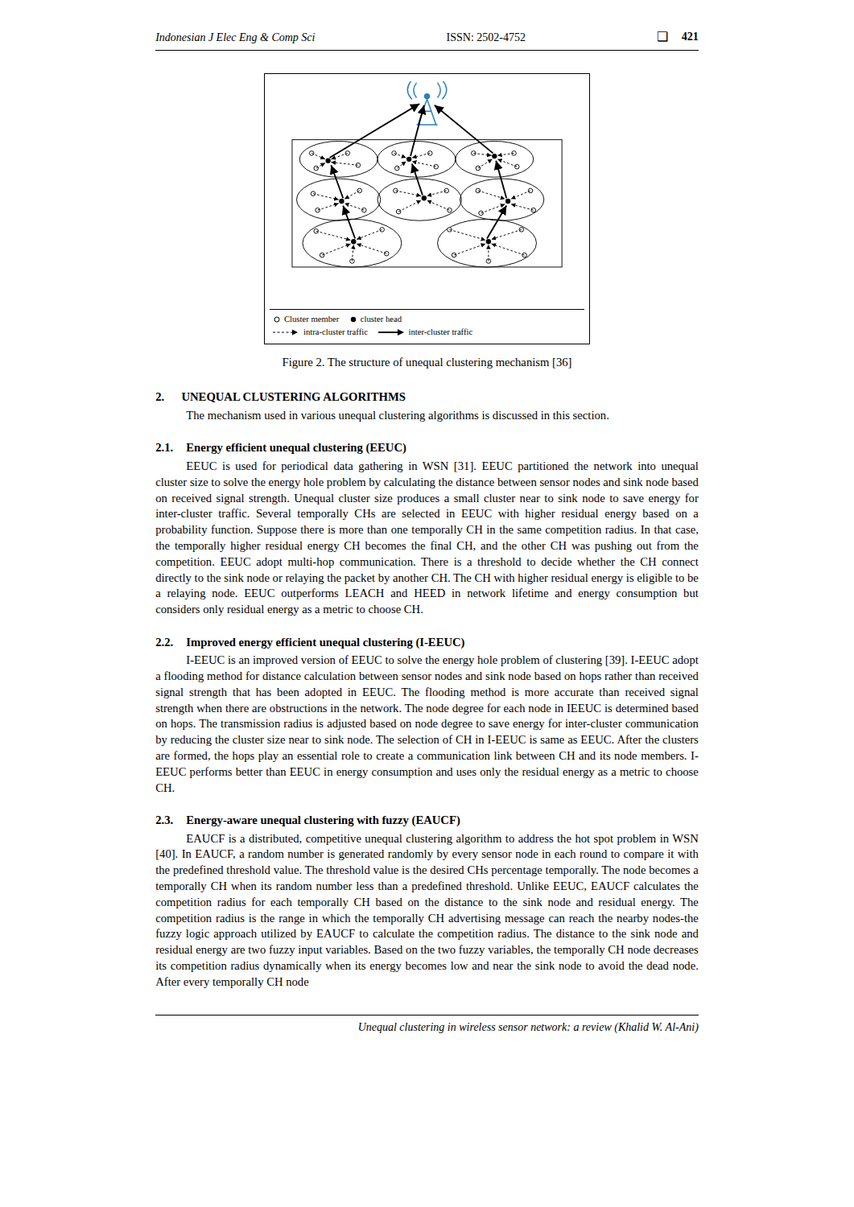Indonesian J Elec Eng & Comp Sci ISSN: 2502-4752 ❑421
Cluster member cluster head
intra-cluster traffic inter-cluster traffic
Figure 2. The structure of unequal clustering mechanism [36]
2. UNEQUAL CLUSTERING ALGORITHMS
The mechanism used in various unequal clustering algorithms is discussed in this section.
2.1. Energy efficient unequal clustering (EEUC)
EEUC is used for periodical data gathering in WSN [31]. EEUC partitioned the network into unequal cluster size to solve the energy hole problem by calculating the distance between sensor nodes and sink node based on received signal strength. Unequal cluster size produces a small cluster near to sink node to save energy for inter-cluster traffic. Several temporally CHs are selected in EEUC with higher residual energy based on a probability function. Suppose there is more than one temporally CH in the same competition radius. In that case, the temporally higher residual energy CH becomes the final CH, and the other CH was pushing out from the competition. EEUC adopt multi-hop communication. There is a threshold to decide whether the CH connect directly to the sink node or relaying the packet by another CH. The CH with higher residual energy is eligible to be a relaying node. EEUC outperforms LEACH and HEED in network lifetime and energy consumption but considers only residual energy as a metric to choose CH.
2.2. Improved energy efficient unequal clustering (I-EEUC)
I-EEUC is an improved version of EEUC to solve the energy hole problem of clustering [39]. I-EEUC adopt a flooding method for distance calculation between sensor nodes and sink node based on hops rather than received signal strength that has been adopted in EEUC. The flooding method is more accurate than received signal strength when there are obstructions in the network. The node degree for each node in IEEUC is determined based on hops. The transmission radius is adjusted based on node degree to save energy for inter-cluster communication by reducing the cluster size near to sink node. The selection of CH in I-EEUC is same as EEUC. After the clusters are formed, the hops play an essential role to create a communication link between CH and its node members. I-EEUC performs better than EEUC in energy consumption and uses only the residual energy as a metric to choose CH.
2.3. Energy-aware unequal clustering with fuzzy (EAUCF)
EAUCF is a distributed, competitive unequal clustering algorithm to address the hot spot problem in WSN [40]. In EAUCF, a random number is generated randomly by every sensor node in each round to compare it with the predefined threshold value. The threshold value is the desired CHs percentage temporally. The node becomes a temporally CH when its random number less than a predefined threshold. Unlike EEUC, EAUCF calculates the competition radius for each temporally CH based on the distance to the sink node and residual energy. The competition radius is the range in which the temporally CH advertising message can reach the nearby nodes-the fuzzy logic approach utilized by EAUCF to calculate the competition radius. The distance to the sink node and residual energy are two fuzzy input variables. Based on the two fuzzy variables, the temporally CH node decreases its competition radius dynamically when its energy becomes low and near the sink node to avoid the dead node. After every temporally CH node
Unequal clustering in wireless sensor network: a review (Khalid W. Al-Ani)